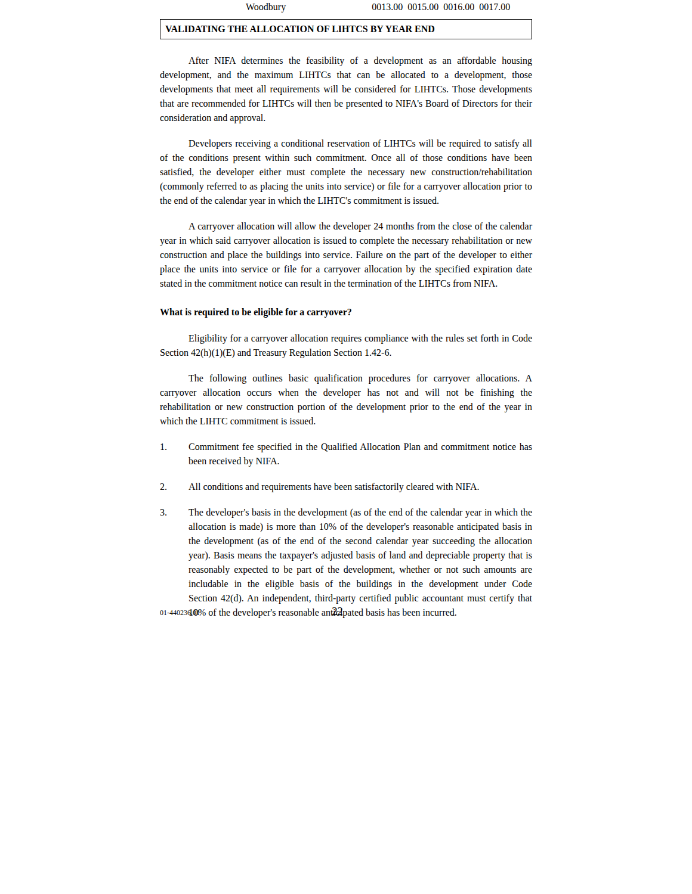Woodbury 0013.00 0015.00 0016.00 0017.00
VALIDATING THE ALLOCATION OF LIHTCS BY YEAR END
After NIFA determines the feasibility of a development as an affordable housing development, and the maximum LIHTCs that can be allocated to a development, those developments that meet all requirements will be considered for LIHTCs. Those developments that are recommended for LIHTCs will then be presented to NIFA's Board of Directors for their consideration and approval.
Developers receiving a conditional reservation of LIHTCs will be required to satisfy all of the conditions present within such commitment. Once all of those conditions have been satisfied, the developer either must complete the necessary new construction/rehabilitation (commonly referred to as placing the units into service) or file for a carryover allocation prior to the end of the calendar year in which the LIHTC's commitment is issued.
A carryover allocation will allow the developer 24 months from the close of the calendar year in which said carryover allocation is issued to complete the necessary rehabilitation or new construction and place the buildings into service. Failure on the part of the developer to either place the units into service or file for a carryover allocation by the specified expiration date stated in the commitment notice can result in the termination of the LIHTCs from NIFA.
What is required to be eligible for a carryover?
Eligibility for a carryover allocation requires compliance with the rules set forth in Code Section 42(h)(1)(E) and Treasury Regulation Section 1.42-6.
The following outlines basic qualification procedures for carryover allocations. A carryover allocation occurs when the developer has not and will not be finishing the rehabilitation or new construction portion of the development prior to the end of the year in which the LIHTC commitment is issued.
1. Commitment fee specified in the Qualified Allocation Plan and commitment notice has been received by NIFA.
2. All conditions and requirements have been satisfactorily cleared with NIFA.
3. The developer's basis in the development (as of the end of the calendar year in which the allocation is made) is more than 10% of the developer's reasonable anticipated basis in the development (as of the end of the second calendar year succeeding the allocation year). Basis means the taxpayer's adjusted basis of land and depreciable property that is reasonably expected to be part of the development, whether or not such amounts are includable in the eligible basis of the buildings in the development under Code Section 42(d). An independent, third-party certified public accountant must certify that 10% of the developer's reasonable anticipated basis has been incurred.
01-440236.01 22